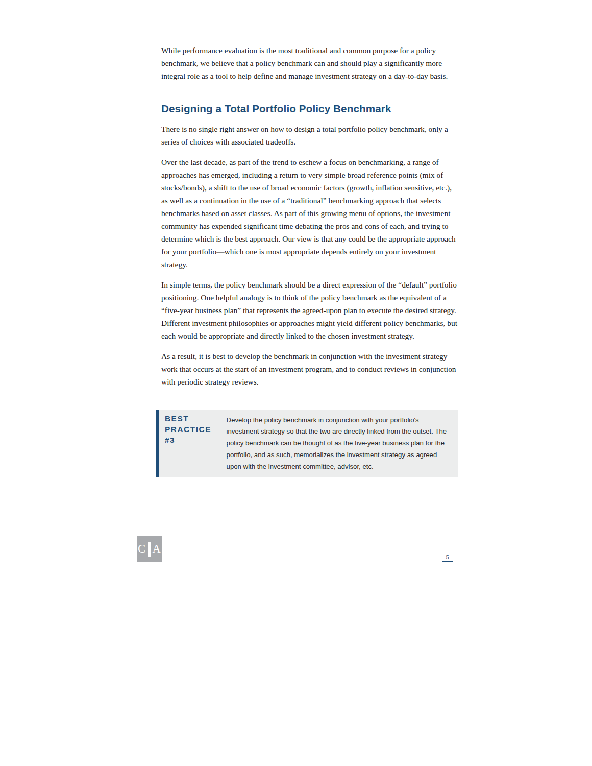While performance evaluation is the most traditional and common purpose for a policy benchmark, we believe that a policy benchmark can and should play a significantly more integral role as a tool to help define and manage investment strategy on a day-to-day basis.
Designing a Total Portfolio Policy Benchmark
There is no single right answer on how to design a total portfolio policy benchmark, only a series of choices with associated tradeoffs.
Over the last decade, as part of the trend to eschew a focus on benchmarking, a range of approaches has emerged, including a return to very simple broad reference points (mix of stocks/bonds), a shift to the use of broad economic factors (growth, inflation sensitive, etc.), as well as a continuation in the use of a “traditional” benchmarking approach that selects benchmarks based on asset classes. As part of this growing menu of options, the investment community has expended significant time debating the pros and cons of each, and trying to determine which is the best approach. Our view is that any could be the appropriate approach for your portfolio—which one is most appropriate depends entirely on your investment strategy.
In simple terms, the policy benchmark should be a direct expression of the “default” portfolio positioning. One helpful analogy is to think of the policy benchmark as the equivalent of a “five-year business plan” that represents the agreed-upon plan to execute the desired strategy. Different investment philosophies or approaches might yield different policy benchmarks, but each would be appropriate and directly linked to the chosen investment strategy.
As a result, it is best to develop the benchmark in conjunction with the investment strategy work that occurs at the start of an investment program, and to conduct reviews in conjunction with periodic strategy reviews.
BEST
PRACTICE
#3
Develop the policy benchmark in conjunction with your portfolio's investment strategy so that the two are directly linked from the outset. The policy benchmark can be thought of as the five-year business plan for the portfolio, and as such, memorializes the investment strategy as agreed upon with the investment committee, advisor, etc.
C A
5